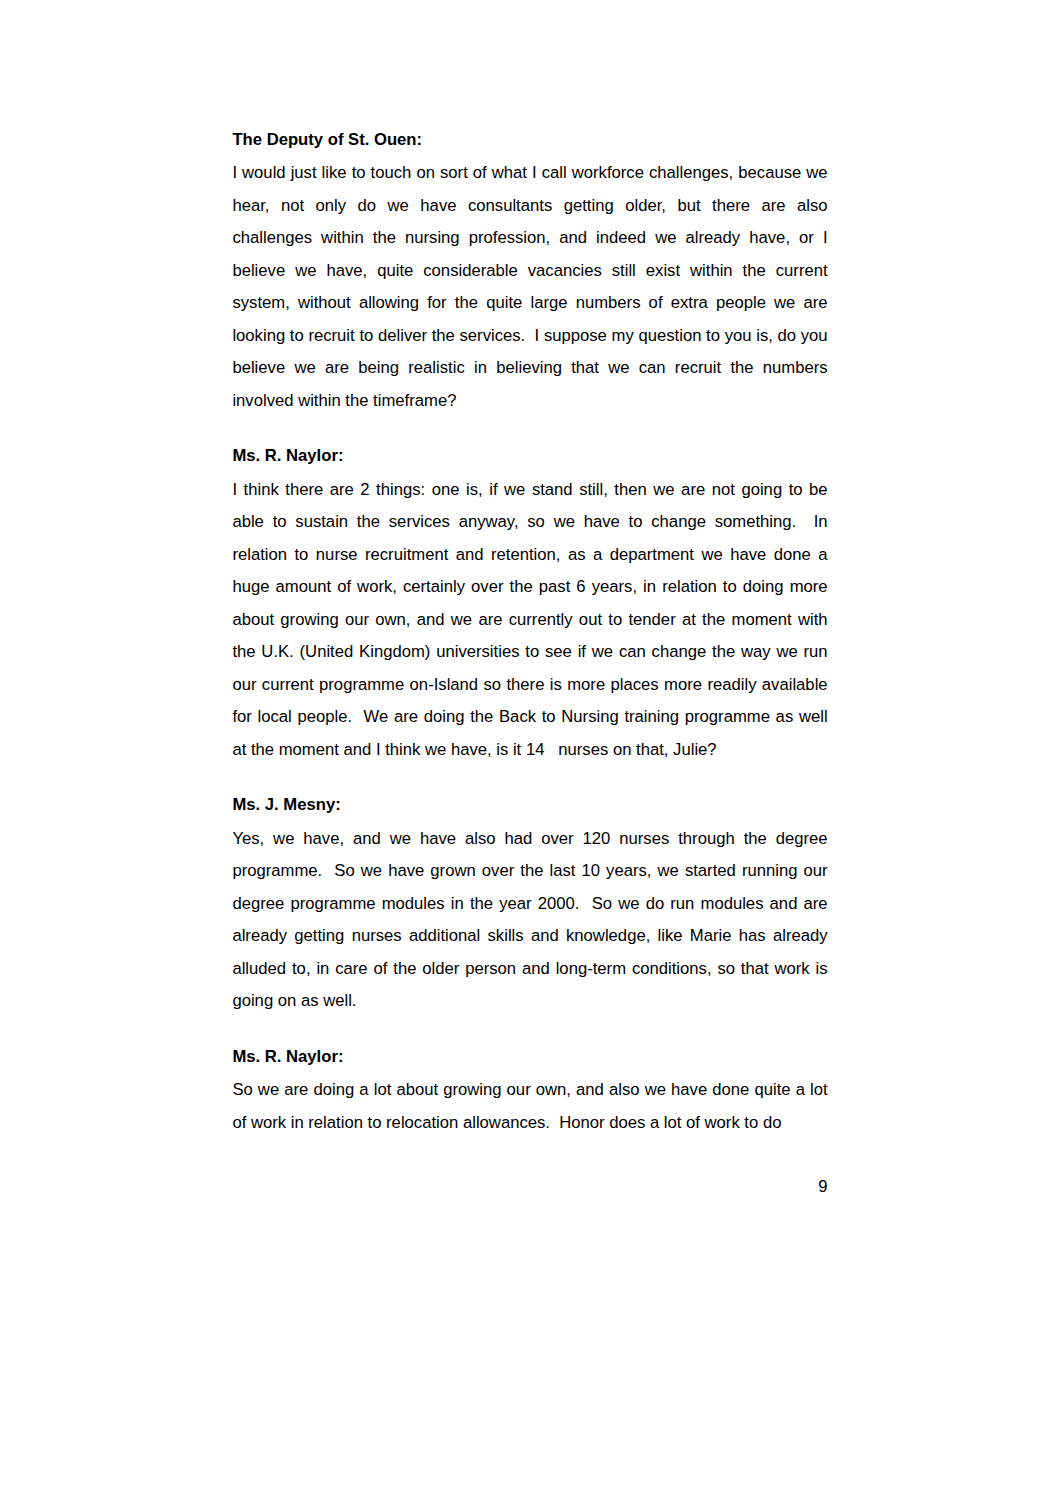The Deputy of St. Ouen:
I would just like to touch on sort of what I call workforce challenges, because we hear, not only do we have consultants getting older, but there are also challenges within the nursing profession, and indeed we already have, or I believe we have, quite considerable vacancies still exist within the current system, without allowing for the quite large numbers of extra people we are looking to recruit to deliver the services. I suppose my question to you is, do you believe we are being realistic in believing that we can recruit the numbers involved within the timeframe?
Ms. R. Naylor:
I think there are 2 things: one is, if we stand still, then we are not going to be able to sustain the services anyway, so we have to change something. In relation to nurse recruitment and retention, as a department we have done a huge amount of work, certainly over the past 6 years, in relation to doing more about growing our own, and we are currently out to tender at the moment with the U.K. (United Kingdom) universities to see if we can change the way we run our current programme on-Island so there is more places more readily available for local people. We are doing the Back to Nursing training programme as well at the moment and I think we have, is it 14 nurses on that, Julie?
Ms. J. Mesny:
Yes, we have, and we have also had over 120 nurses through the degree programme. So we have grown over the last 10 years, we started running our degree programme modules in the year 2000. So we do run modules and are already getting nurses additional skills and knowledge, like Marie has already alluded to, in care of the older person and long-term conditions, so that work is going on as well.
Ms. R. Naylor:
So we are doing a lot about growing our own, and also we have done quite a lot of work in relation to relocation allowances. Honor does a lot of work to do
9